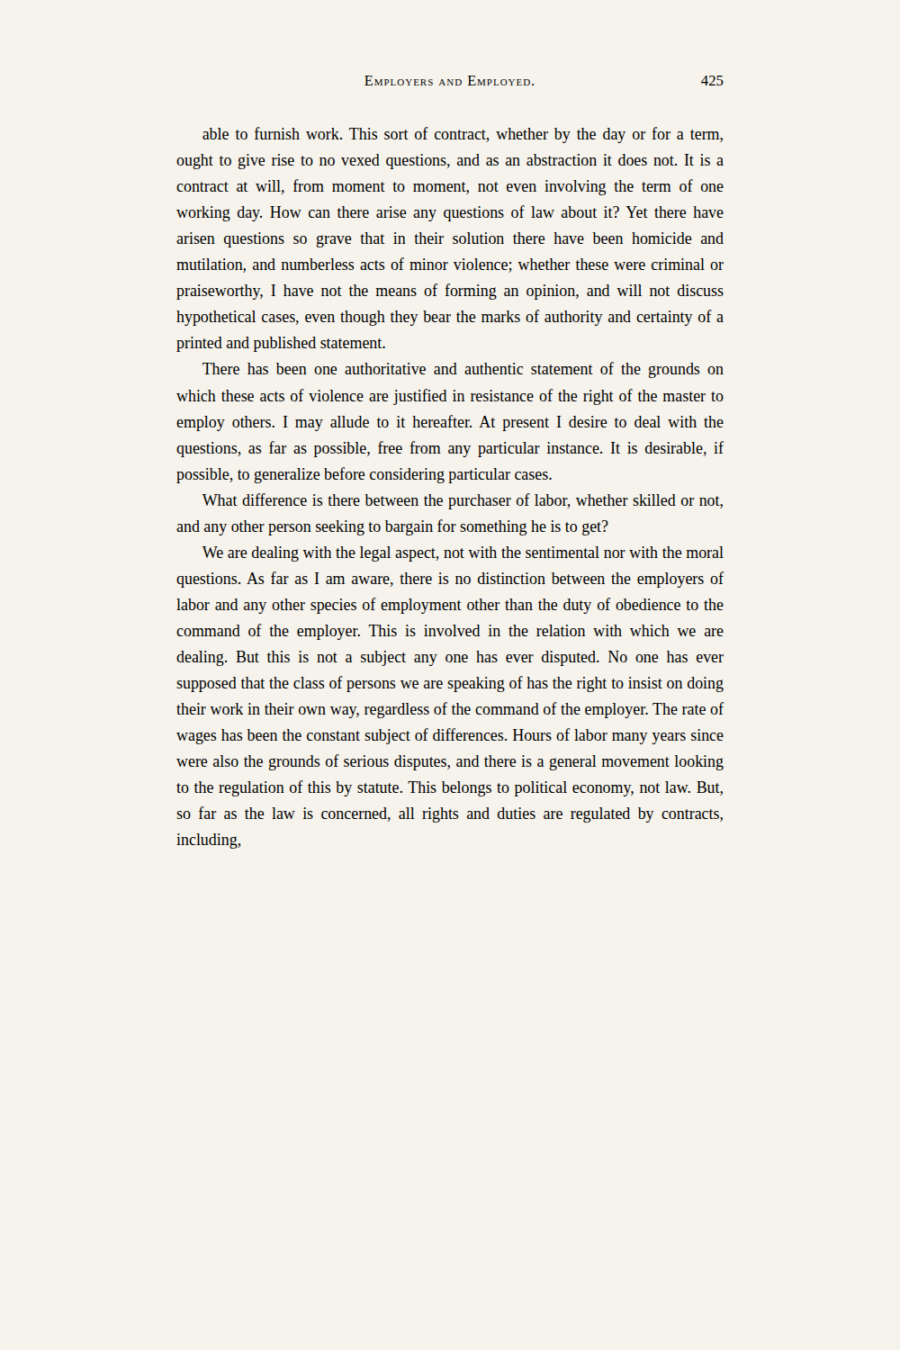Employers and Employed. 425
able to furnish work. This sort of contract, whether by the day or for a term, ought to give rise to no vexed questions, and as an abstraction it does not. It is a contract at will, from moment to moment, not even involving the term of one working day. How can there arise any questions of law about it? Yet there have arisen questions so grave that in their solution there have been homicide and mutilation, and numberless acts of minor violence; whether these were criminal or praiseworthy, I have not the means of forming an opinion, and will not discuss hypothetical cases, even though they bear the marks of authority and certainty of a printed and published statement.
There has been one authoritative and authentic statement of the grounds on which these acts of violence are justified in resistance of the right of the master to employ others. I may allude to it hereafter. At present I desire to deal with the questions, as far as possible, free from any particular instance. It is desirable, if possible, to generalize before considering particular cases.
What difference is there between the purchaser of labor, whether skilled or not, and any other person seeking to bargain for something he is to get?
We are dealing with the legal aspect, not with the sentimental nor with the moral questions. As far as I am aware, there is no distinction between the employers of labor and any other species of employment other than the duty of obedience to the command of the employer. This is involved in the relation with which we are dealing. But this is not a subject any one has ever disputed. No one has ever supposed that the class of persons we are speaking of has the right to insist on doing their work in their own way, regardless of the command of the employer. The rate of wages has been the constant subject of differences. Hours of labor many years since were also the grounds of serious disputes, and there is a general movement looking to the regulation of this by statute. This belongs to political economy, not law. But, so far as the law is concerned, all rights and duties are regulated by contracts, including,